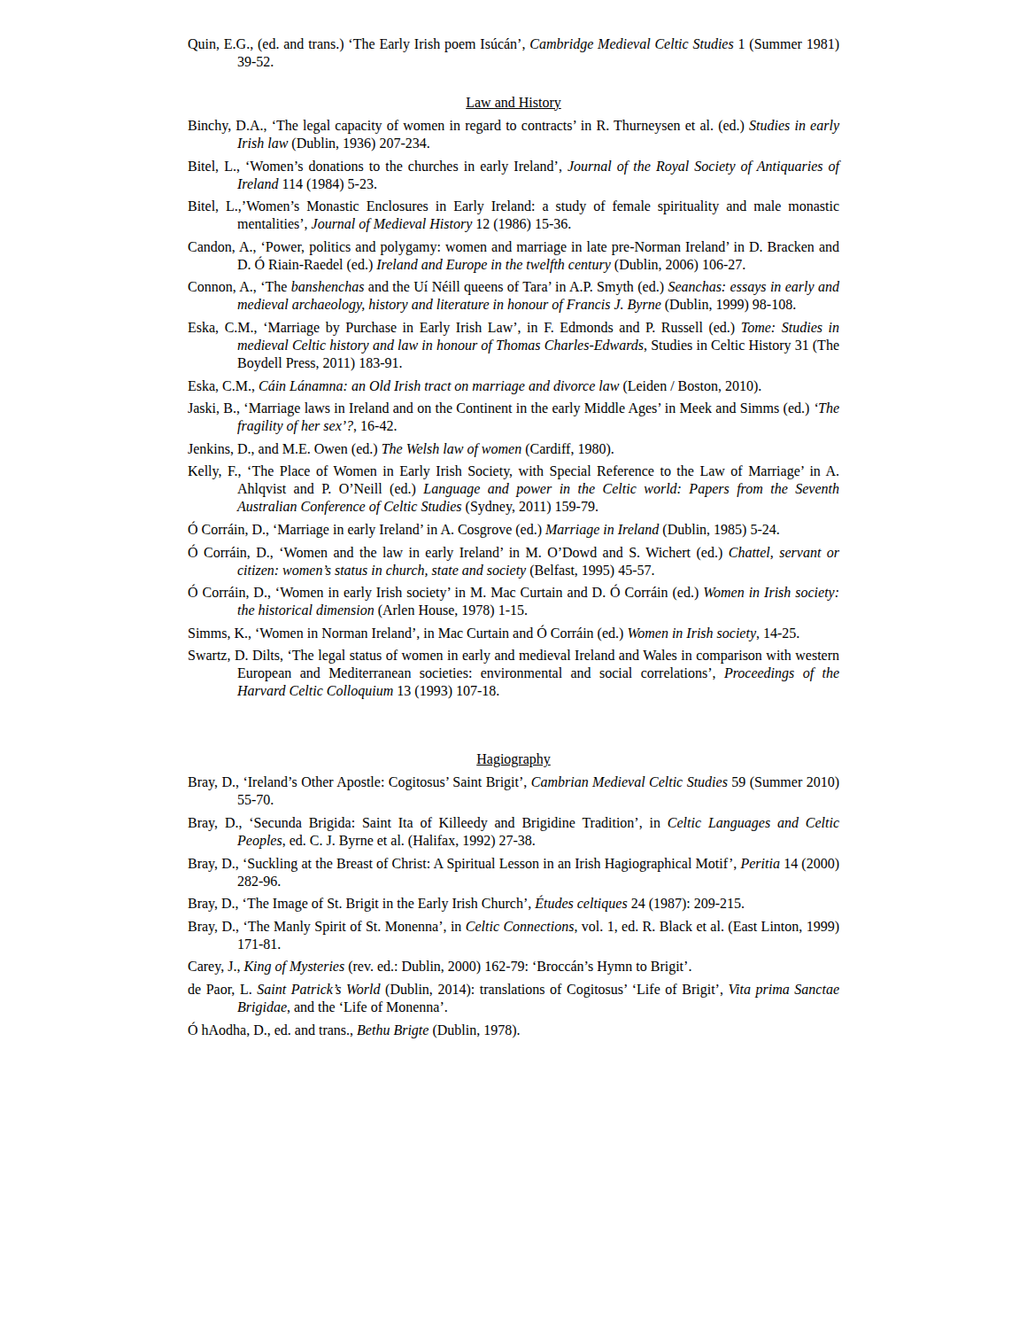Quin, E.G., (ed. and trans.) ‘The Early Irish poem Isúcán’, Cambridge Medieval Celtic Studies 1 (Summer 1981) 39-52.
Law and History
Binchy, D.A., ‘The legal capacity of women in regard to contracts’ in R. Thurneysen et al. (ed.) Studies in early Irish law (Dublin, 1936) 207-234.
Bitel, L., ‘Women’s donations to the churches in early Ireland’, Journal of the Royal Society of Antiquaries of Ireland 114 (1984) 5-23.
Bitel, L.,’Women’s Monastic Enclosures in Early Ireland: a study of female spirituality and male monastic mentalities’, Journal of Medieval History 12 (1986) 15-36.
Candon, A., ‘Power, politics and polygamy: women and marriage in late pre-Norman Ireland’ in D. Bracken and D. Ó Riain-Raedel (ed.) Ireland and Europe in the twelfth century (Dublin, 2006) 106-27.
Connon, A., ‘The banshenchas and the Uí Néill queens of Tara’ in A.P. Smyth (ed.) Seanchas: essays in early and medieval archaeology, history and literature in honour of Francis J. Byrne (Dublin, 1999) 98-108.
Eska, C.M., ‘Marriage by Purchase in Early Irish Law’, in F. Edmonds and P. Russell (ed.) Tome: Studies in medieval Celtic history and law in honour of Thomas Charles-Edwards, Studies in Celtic History 31 (The Boydell Press, 2011) 183-91.
Eska, C.M., Cáin Lánamna: an Old Irish tract on marriage and divorce law (Leiden / Boston, 2010).
Jaski, B., ‘Marriage laws in Ireland and on the Continent in the early Middle Ages’ in Meek and Simms (ed.) ‘The fragility of her sex’?, 16-42.
Jenkins, D., and M.E. Owen (ed.) The Welsh law of women (Cardiff, 1980).
Kelly, F., ‘The Place of Women in Early Irish Society, with Special Reference to the Law of Marriage’ in A. Ahlqvist and P. O’Neill (ed.) Language and power in the Celtic world: Papers from the Seventh Australian Conference of Celtic Studies (Sydney, 2011) 159-79.
Ó Corráin, D., ‘Marriage in early Ireland’ in A. Cosgrove (ed.) Marriage in Ireland (Dublin, 1985) 5-24.
Ó Corráin, D., ‘Women and the law in early Ireland’ in M. O’Dowd and S. Wichert (ed.) Chattel, servant or citizen: women’s status in church, state and society (Belfast, 1995) 45-57.
Ó Corráin, D., ‘Women in early Irish society’ in M. Mac Curtain and D. Ó Corráin (ed.) Women in Irish society: the historical dimension (Arlen House, 1978) 1-15.
Simms, K., ‘Women in Norman Ireland’, in Mac Curtain and Ó Corráin (ed.) Women in Irish society, 14-25.
Swartz, D. Dilts, ‘The legal status of women in early and medieval Ireland and Wales in comparison with western European and Mediterranean societies: environmental and social correlations’, Proceedings of the Harvard Celtic Colloquium 13 (1993) 107-18.
Hagiography
Bray, D., ‘Ireland’s Other Apostle: Cogitosus’ Saint Brigit’, Cambrian Medieval Celtic Studies 59 (Summer 2010) 55-70.
Bray, D., ‘Secunda Brigida: Saint Ita of Killeedy and Brigidine Tradition’, in Celtic Languages and Celtic Peoples, ed. C. J. Byrne et al. (Halifax, 1992) 27-38.
Bray, D., ‘Suckling at the Breast of Christ: A Spiritual Lesson in an Irish Hagiographical Motif’, Peritia 14 (2000) 282-96.
Bray, D., ‘The Image of St. Brigit in the Early Irish Church’, Études celtiques 24 (1987): 209-215.
Bray, D., ‘The Manly Spirit of St. Monenna’, in Celtic Connections, vol. 1, ed. R. Black et al. (East Linton, 1999) 171-81.
Carey, J., King of Mysteries (rev. ed.: Dublin, 2000) 162-79: ‘Broccán’s Hymn to Brigit’.
de Paor, L. Saint Patrick’s World (Dublin, 2014): translations of Cogitosus’ ‘Life of Brigit’, Vita prima Sanctae Brigidae, and the ‘Life of Monenna’.
Ó hAodha, D., ed. and trans., Bethu Brigte (Dublin, 1978).